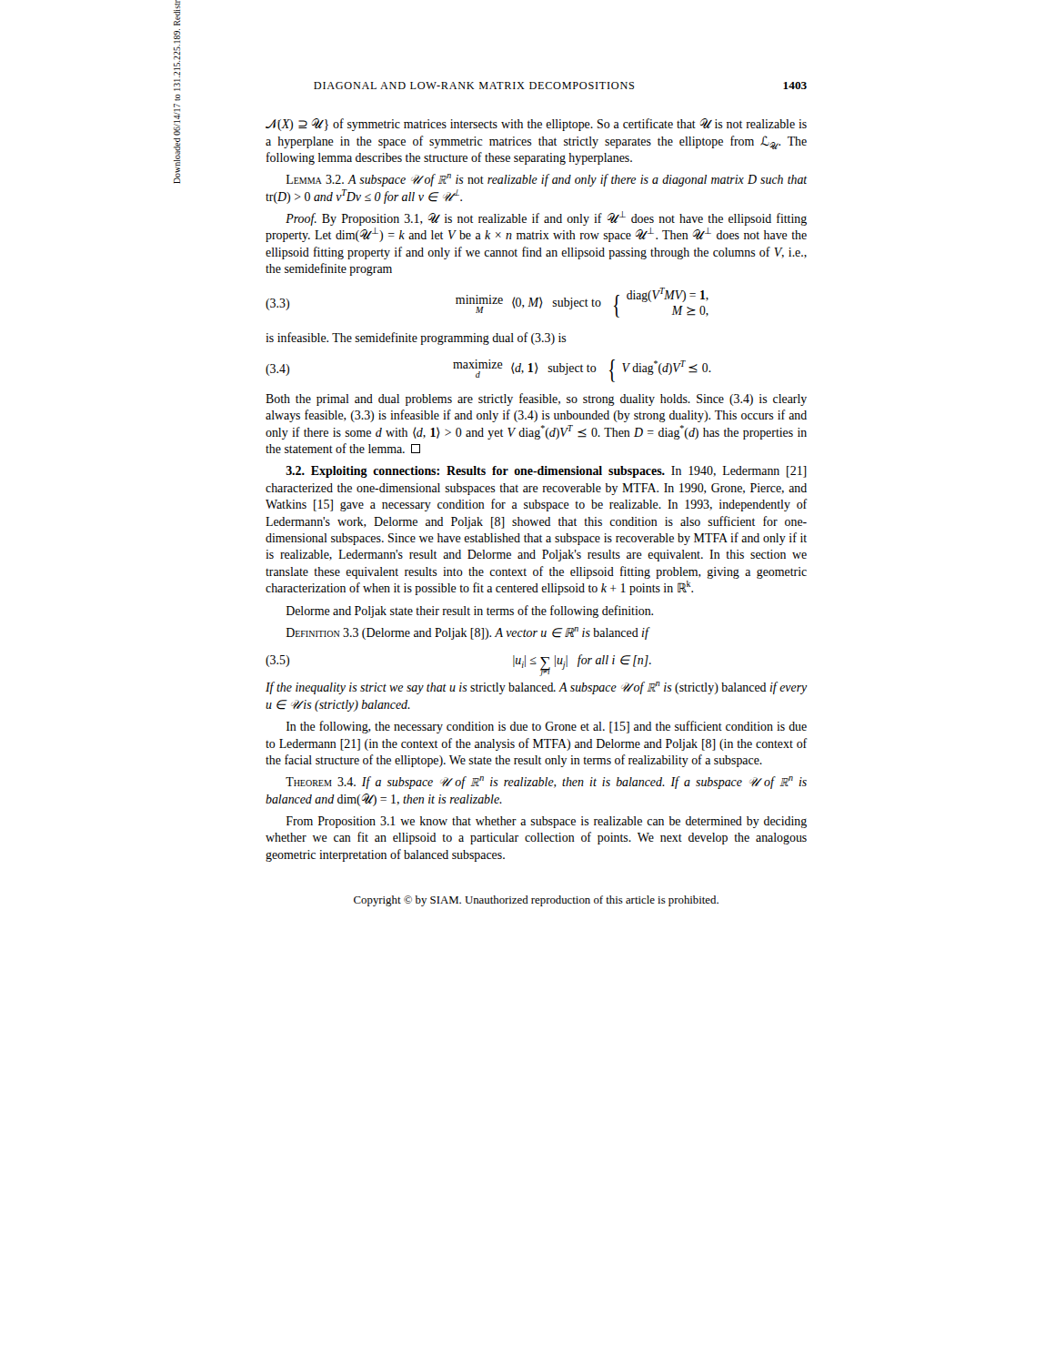Downloaded 06/14/17 to 131.215.225.189. Redistribution subject to SIAM license or copyright; see http://www.siam.org/journals/ojsa.php
DIAGONAL AND LOW-RANK MATRIX DECOMPOSITIONS 1403
𝒩(X) ⊇ 𝒰} of symmetric matrices intersects with the elliptope. So a certificate that 𝒰 is not realizable is a hyperplane in the space of symmetric matrices that strictly separates the elliptope from ℒ𝒰. The following lemma describes the structure of these separating hyperplanes.
Lemma 3.2. A subspace 𝒰 of ℝn is not realizable if and only if there is a diagonal matrix D such that tr(D) > 0 and vTDv ≤ 0 for all v ∈ 𝒰⊥.
Proof. By Proposition 3.1, 𝒰 is not realizable if and only if 𝒰⊥ does not have the ellipsoid fitting property. Let dim(𝒰⊥) = k and let V be a k × n matrix with row space 𝒰⊥. Then 𝒰⊥ does not have the ellipsoid fitting property if and only if we cannot find an ellipsoid passing through the columns of V, i.e., the semidefinite program
(3.3)
minimize M ⟨0, M⟩ subject to {
diag(VTMV) = 1,
M ⪰ 0,
is infeasible. The semidefinite programming dual of (3.3) is
(3.4)
maximize d ⟨d, 1⟩ subject to {
V diag*(d)VT ⪯ 0.
Both the primal and dual problems are strictly feasible, so strong duality holds. Since (3.4) is clearly always feasible, (3.3) is infeasible if and only if (3.4) is unbounded (by strong duality). This occurs if and only if there is some d with ⟨d, 1⟩ > 0 and yet V diag*(d)VT ⪯ 0. Then D = diag*(d) has the properties in the statement of the lemma.
3.2. Exploiting connections: Results for one-dimensional subspaces. In 1940, Ledermann [21] characterized the one-dimensional subspaces that are recoverable by MTFA. In 1990, Grone, Pierce, and Watkins [15] gave a necessary condition for a subspace to be realizable. In 1993, independently of Ledermann's work, Delorme and Poljak [8] showed that this condition is also sufficient for one-dimensional subspaces. Since we have established that a subspace is recoverable by MTFA if and only if it is realizable, Ledermann's result and Delorme and Poljak's results are equivalent. In this section we translate these equivalent results into the context of the ellipsoid fitting problem, giving a geometric characterization of when it is possible to fit a centered ellipsoid to k + 1 points in ℝk.
Delorme and Poljak state their result in terms of the following definition.
Definition 3.3 (Delorme and Poljak [8]). A vector u ∈ ℝn is balanced if
(3.5)
|ui| ≤ ∑j≠i |uj| for all i ∈ [n].
If the inequality is strict we say that u is strictly balanced. A subspace 𝒰 of ℝn is (strictly) balanced if every u ∈ 𝒰 is (strictly) balanced.
In the following, the necessary condition is due to Grone et al. [15] and the sufficient condition is due to Ledermann [21] (in the context of the analysis of MTFA) and Delorme and Poljak [8] (in the context of the facial structure of the elliptope). We state the result only in terms of realizability of a subspace.
Theorem 3.4. If a subspace 𝒰 of ℝn is realizable, then it is balanced. If a subspace 𝒰 of ℝn is balanced and dim(𝒰) = 1, then it is realizable.
From Proposition 3.1 we know that whether a subspace is realizable can be determined by deciding whether we can fit an ellipsoid to a particular collection of points. We next develop the analogous geometric interpretation of balanced subspaces.
Copyright © by SIAM. Unauthorized reproduction of this article is prohibited.